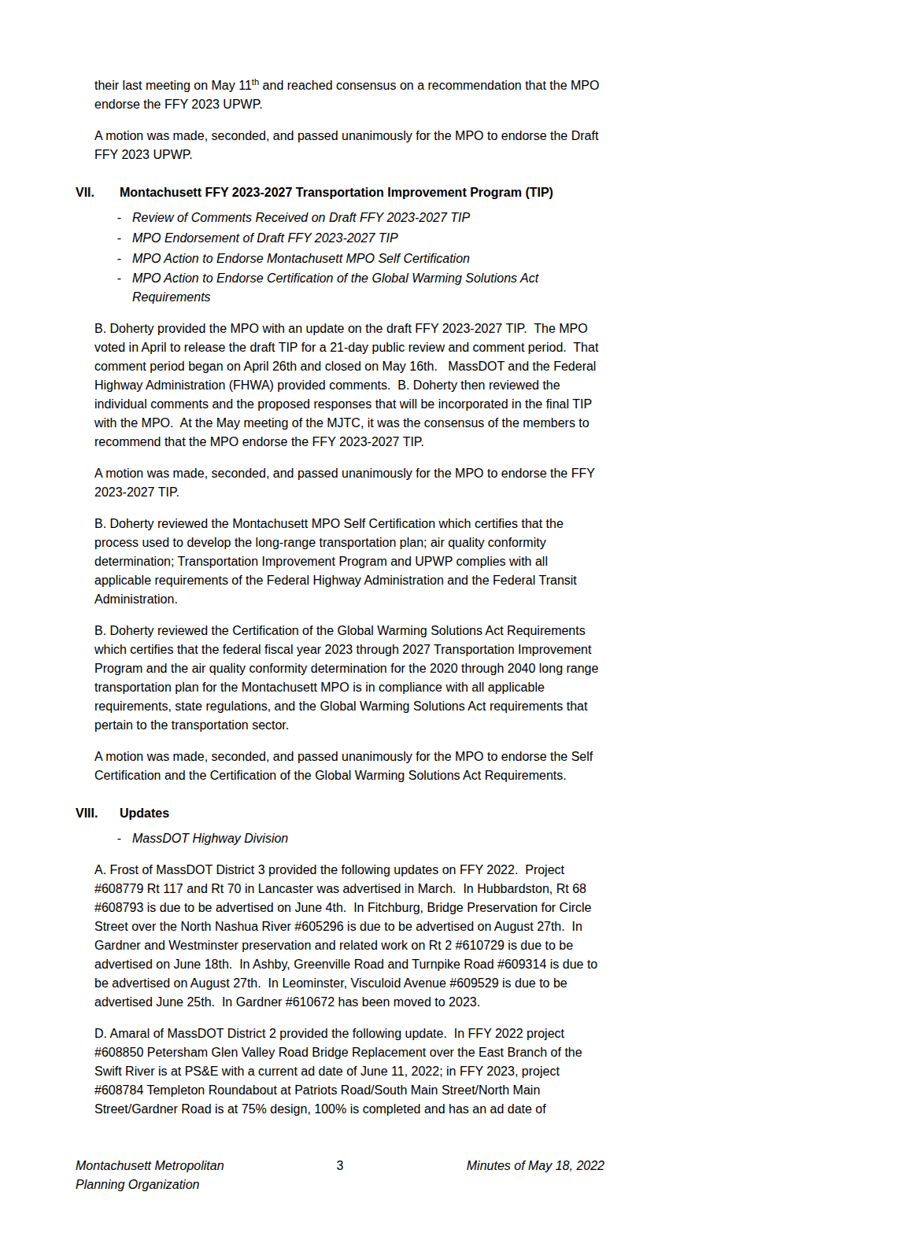their last meeting on May 11th and reached consensus on a recommendation that the MPO endorse the FFY 2023 UPWP.
A motion was made, seconded, and passed unanimously for the MPO to endorse the Draft FFY 2023 UPWP.
VII. Montachusett FFY 2023-2027 Transportation Improvement Program (TIP)
Review of Comments Received on Draft FFY 2023-2027 TIP
MPO Endorsement of Draft FFY 2023-2027 TIP
MPO Action to Endorse Montachusett MPO Self Certification
MPO Action to Endorse Certification of the Global Warming Solutions Act Requirements
B. Doherty provided the MPO with an update on the draft FFY 2023-2027 TIP. The MPO voted in April to release the draft TIP for a 21-day public review and comment period. That comment period began on April 26th and closed on May 16th. MassDOT and the Federal Highway Administration (FHWA) provided comments. B. Doherty then reviewed the individual comments and the proposed responses that will be incorporated in the final TIP with the MPO. At the May meeting of the MJTC, it was the consensus of the members to recommend that the MPO endorse the FFY 2023-2027 TIP.
A motion was made, seconded, and passed unanimously for the MPO to endorse the FFY 2023-2027 TIP.
B. Doherty reviewed the Montachusett MPO Self Certification which certifies that the process used to develop the long-range transportation plan; air quality conformity determination; Transportation Improvement Program and UPWP complies with all applicable requirements of the Federal Highway Administration and the Federal Transit Administration.
B. Doherty reviewed the Certification of the Global Warming Solutions Act Requirements which certifies that the federal fiscal year 2023 through 2027 Transportation Improvement Program and the air quality conformity determination for the 2020 through 2040 long range transportation plan for the Montachusett MPO is in compliance with all applicable requirements, state regulations, and the Global Warming Solutions Act requirements that pertain to the transportation sector.
A motion was made, seconded, and passed unanimously for the MPO to endorse the Self Certification and the Certification of the Global Warming Solutions Act Requirements.
VIII. Updates
MassDOT Highway Division
A. Frost of MassDOT District 3 provided the following updates on FFY 2022. Project #608779 Rt 117 and Rt 70 in Lancaster was advertised in March. In Hubbardston, Rt 68 #608793 is due to be advertised on June 4th. In Fitchburg, Bridge Preservation for Circle Street over the North Nashua River #605296 is due to be advertised on August 27th. In Gardner and Westminster preservation and related work on Rt 2 #610729 is due to be advertised on June 18th. In Ashby, Greenville Road and Turnpike Road #609314 is due to be advertised on August 27th. In Leominster, Visculoid Avenue #609529 is due to be advertised June 25th. In Gardner #610672 has been moved to 2023.
D. Amaral of MassDOT District 2 provided the following update. In FFY 2022 project #608850 Petersham Glen Valley Road Bridge Replacement over the East Branch of the Swift River is at PS&E with a current ad date of June 11, 2022; in FFY 2023, project #608784 Templeton Roundabout at Patriots Road/South Main Street/North Main Street/Gardner Road is at 75% design, 100% is completed and has an ad date of
Montachusett Metropolitan
Planning Organization
3
Minutes of May 18, 2022